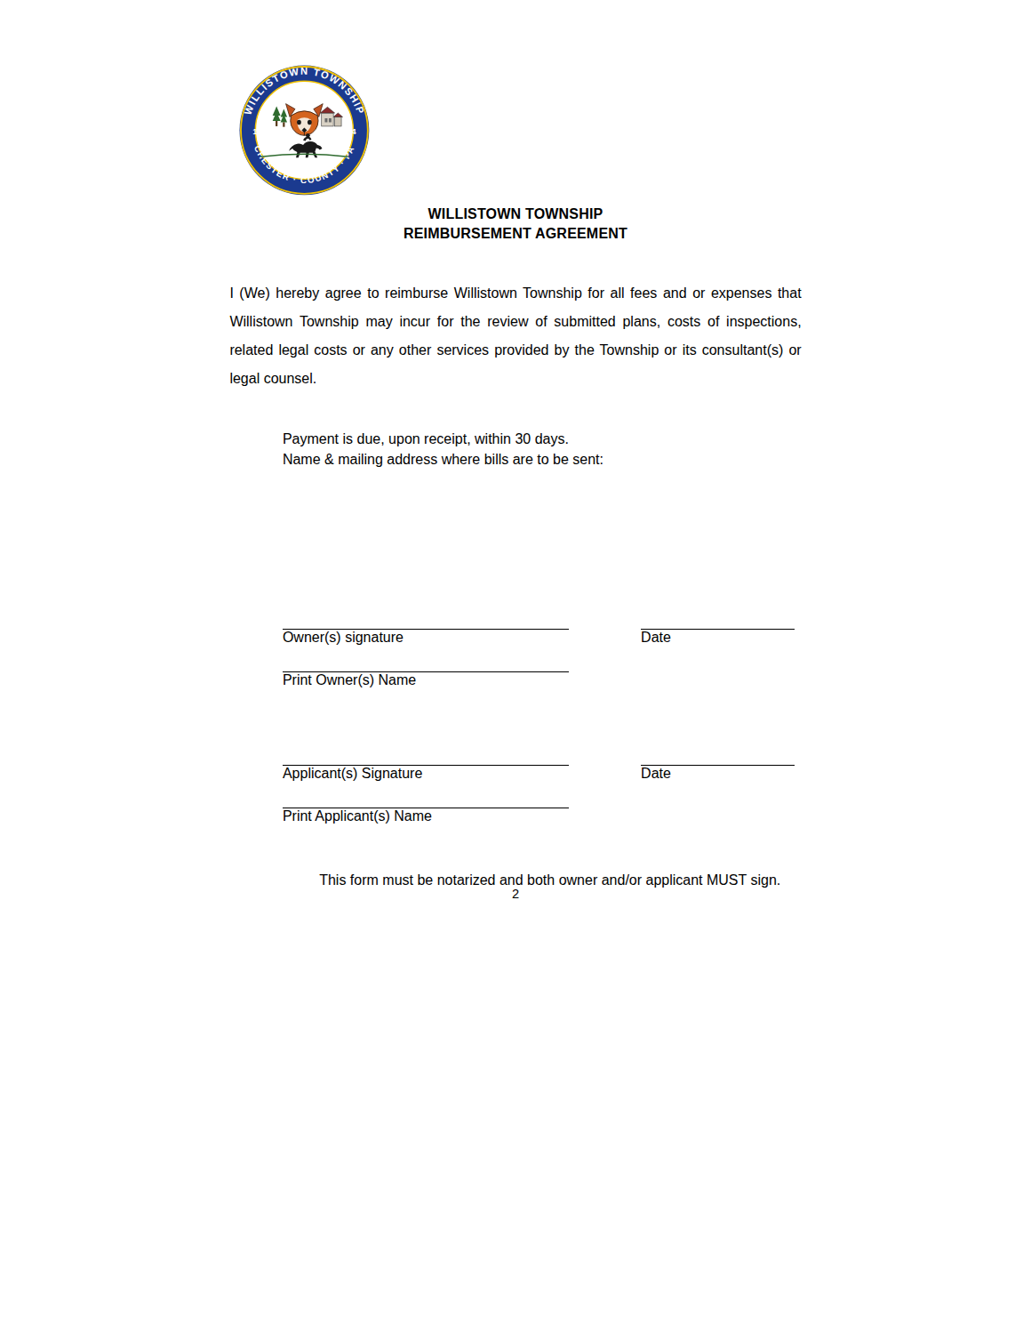WILLISTOWN TOWNSHIP CHESTER · COUNTY · PA 17 04
WILLISTOWN TOWNSHIP REIMBURSEMENT AGREEMENT
I (We) hereby agree to reimburse Willistown Township for all fees and or expenses that Willistown Township may incur for the review of submitted plans, costs of inspections, related legal costs or any other services provided by the Township or its consultant(s) or legal counsel.
Payment is due, upon receipt, within 30 days.
Name & mailing address where bills are to be sent:
_______________________________________________________________________
________________________________________________________________________
| Owner(s) signature | | Date |
| Print Owner(s) Name | | |
| Applicant(s) Signature | | Date |
| Print Applicant(s) Name | | |
This form must be notarized and both owner and/or applicant MUST sign.
2